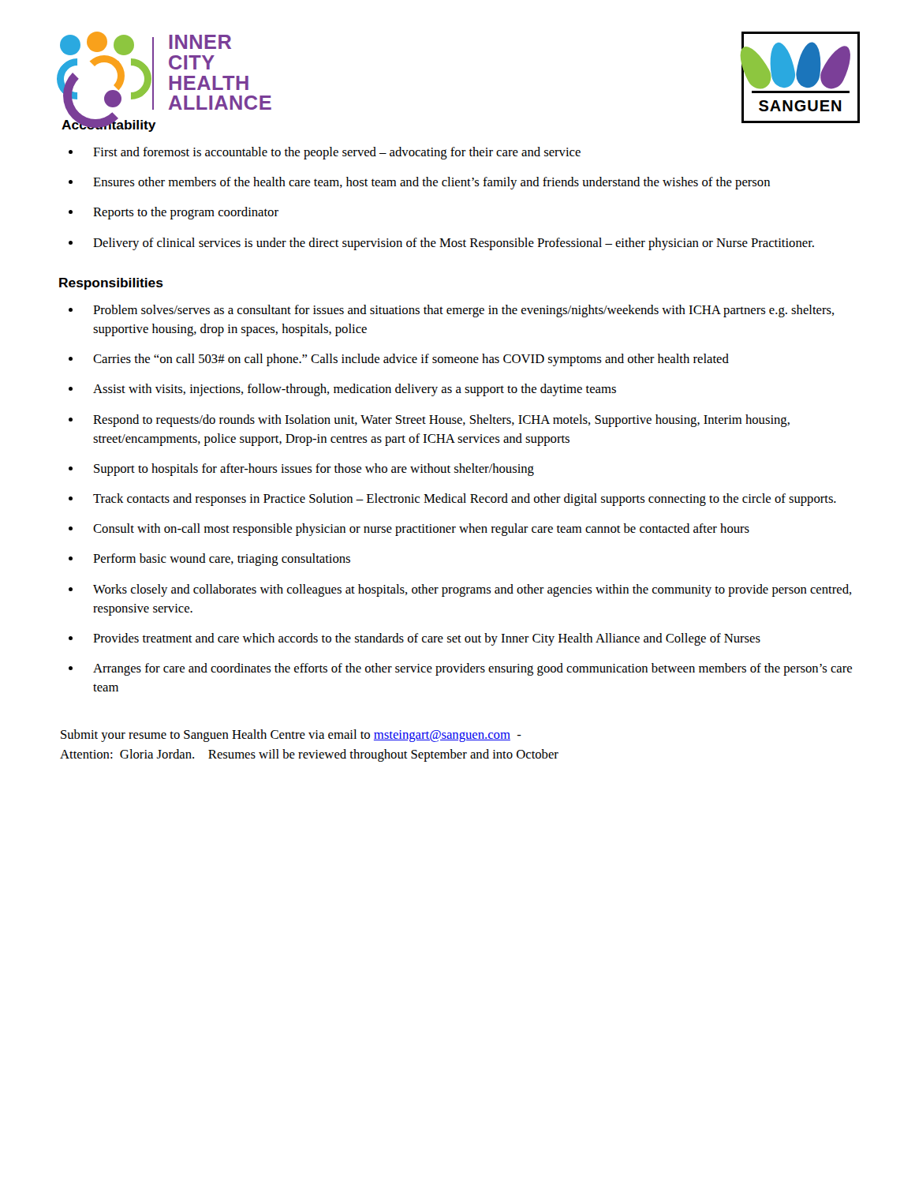INNER
CITY
HEALTH
ALLIANCE
SANGUEN
Accountability
First and foremost is accountable to the people served – advocating for their care and service
Ensures other members of the health care team, host team and the client’s family and friends understand the wishes of the person
Reports to the program coordinator
Delivery of clinical services is under the direct supervision of the Most Responsible Professional – either physician or Nurse Practitioner.
Responsibilities
Problem solves/serves as a consultant for issues and situations that emerge in the evenings/nights/weekends with ICHA partners e.g. shelters, supportive housing, drop in spaces, hospitals, police
Carries the “on call 503# on call phone.” Calls include advice if someone has COVID symptoms and other health related
Assist with visits, injections, follow-through, medication delivery as a support to the daytime teams
Respond to requests/do rounds with Isolation unit, Water Street House, Shelters, ICHA motels, Supportive housing, Interim housing, street/encampments, police support, Drop-in centres as part of ICHA services and supports
Support to hospitals for after-hours issues for those who are without shelter/housing
Track contacts and responses in Practice Solution – Electronic Medical Record and other digital supports connecting to the circle of supports.
Consult with on-call most responsible physician or nurse practitioner when regular care team cannot be contacted after hours
Perform basic wound care, triaging consultations
Works closely and collaborates with colleagues at hospitals, other programs and other agencies within the community to provide person centred, responsive service.
Provides treatment and care which accords to the standards of care set out by Inner City Health Alliance and College of Nurses
Arranges for care and coordinates the efforts of the other service providers ensuring good communication between members of the person’s care team
Submit your resume to Sanguen Health Centre via email to msteingart@sanguen.com -
Attention: Gloria Jordan. Resumes will be reviewed throughout September and into October